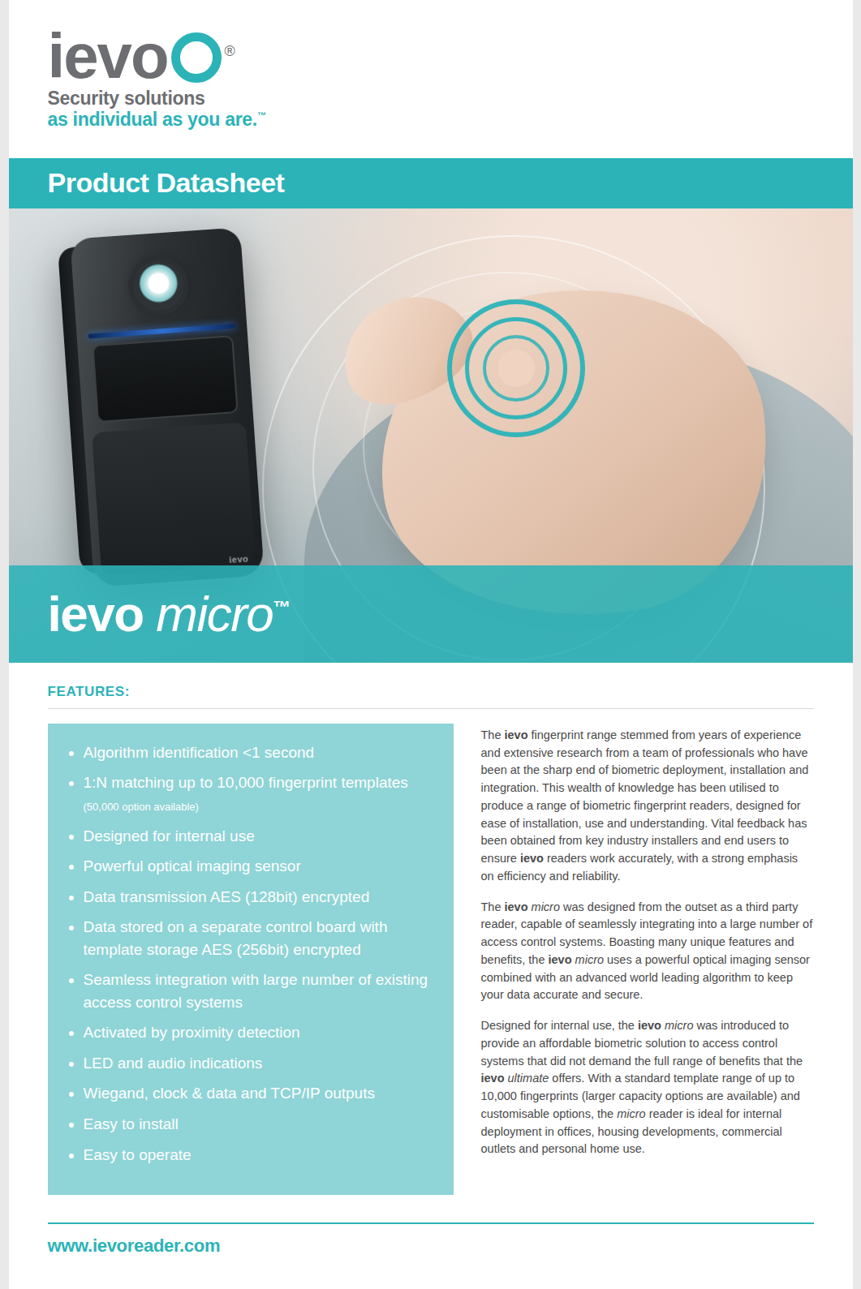ievo ®
Security solutions
as individual as you are.™
Product Datasheet
ievo
ievo micro™
FEATURES:
Algorithm identification <1 second
1:N matching up to 10,000 fingerprint templates (50,000 option available)
Designed for internal use
Powerful optical imaging sensor
Data transmission AES (128bit) encrypted
Data stored on a separate control board with template storage AES (256bit) encrypted
Seamless integration with large number of existing access control systems
Activated by proximity detection
LED and audio indications
Wiegand, clock & data and TCP/IP outputs
Easy to install
Easy to operate
The ievo fingerprint range stemmed from years of experience and extensive research from a team of professionals who have been at the sharp end of biometric deployment, installation and integration. This wealth of knowledge has been utilised to produce a range of biometric fingerprint readers, designed for ease of installation, use and understanding. Vital feedback has been obtained from key industry installers and end users to ensure ievo readers work accurately, with a strong emphasis on efficiency and reliability.
The ievo micro was designed from the outset as a third party reader, capable of seamlessly integrating into a large number of access control systems. Boasting many unique features and benefits, the ievo micro uses a powerful optical imaging sensor combined with an advanced world leading algorithm to keep your data accurate and secure.
Designed for internal use, the ievo micro was introduced to provide an affordable biometric solution to access control systems that did not demand the full range of benefits that the ievo ultimate offers. With a standard template range of up to 10,000 fingerprints (larger capacity options are available) and customisable options, the micro reader is ideal for internal deployment in offices, housing developments, commercial outlets and personal home use.
www.ievoreader.com